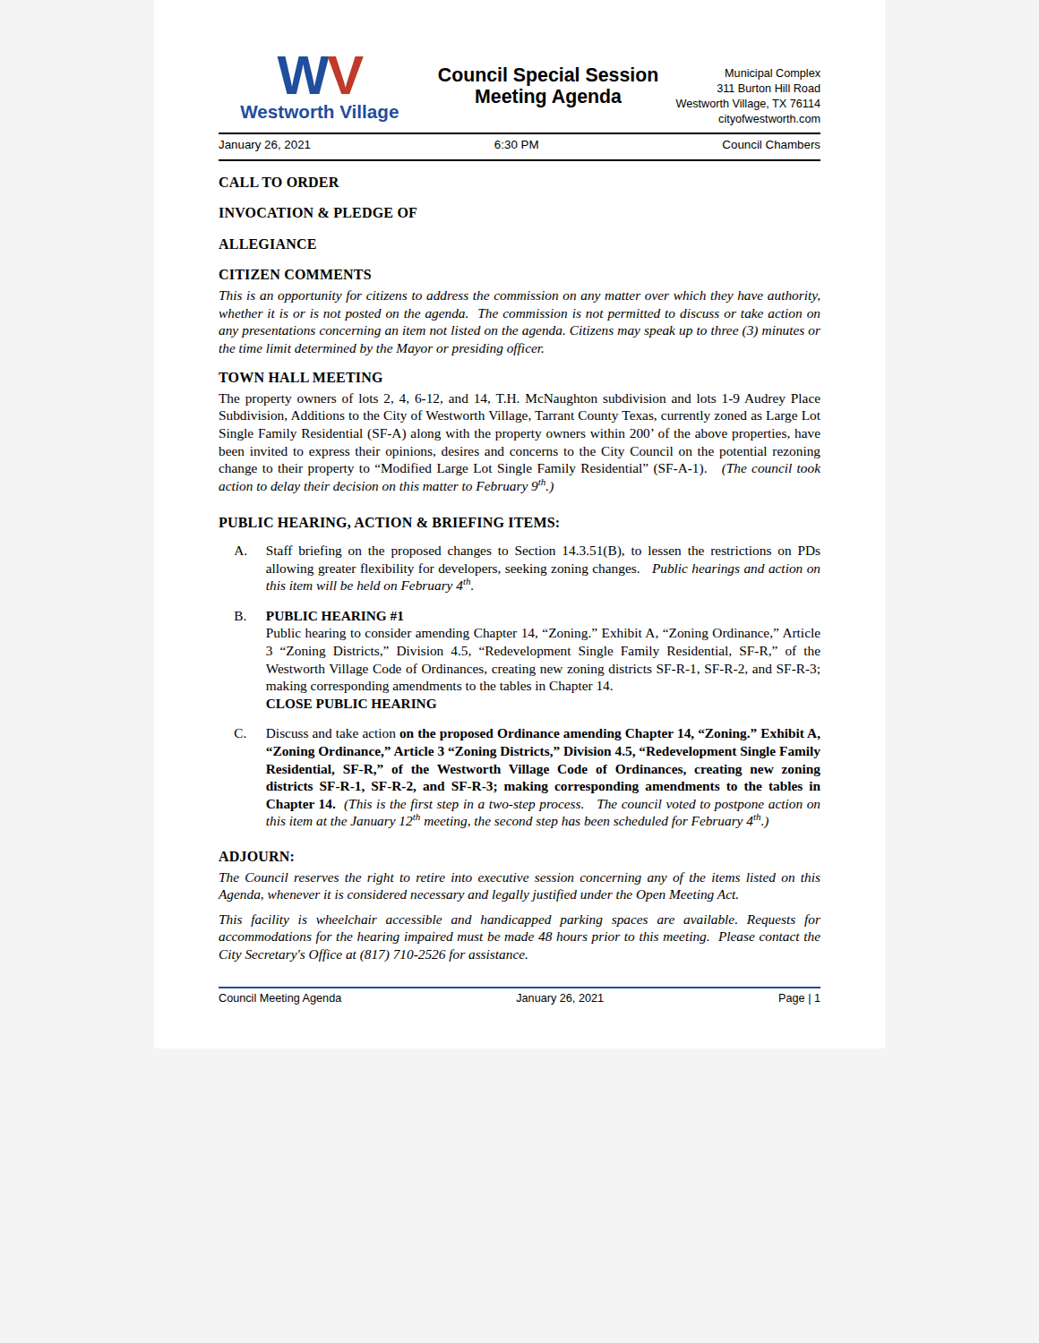WV
Westworth Village
Council Special Session
Meeting Agenda
Municipal Complex
311 Burton Hill Road
Westworth Village, TX 76114
cityofwestworth.com
January 26, 2021
6:30 PM
Council Chambers
CALL TO ORDER
INVOCATION & PLEDGE OF
ALLEGIANCE
CITIZEN COMMENTS
This is an opportunity for citizens to address the commission on any matter over which they have authority, whether it is or is not posted on the agenda. The commission is not permitted to discuss or take action on any presentations concerning an item not listed on the agenda. Citizens may speak up to three (3) minutes or the time limit determined by the Mayor or presiding officer.
TOWN HALL MEETING
The property owners of lots 2, 4, 6-12, and 14, T.H. McNaughton subdivision and lots 1-9 Audrey Place Subdivision, Additions to the City of Westworth Village, Tarrant County Texas, currently zoned as Large Lot Single Family Residential (SF-A) along with the property owners within 200’ of the above properties, have been invited to express their opinions, desires and concerns to the City Council on the potential rezoning change to their property to “Modified Large Lot Single Family Residential” (SF-A-1). (The council took action to delay their decision on this matter to February 9th.)
PUBLIC HEARING, ACTION & BRIEFING ITEMS:
A. Staff briefing on the proposed changes to Section 14.3.51(B), to lessen the restrictions on PDs allowing greater flexibility for developers, seeking zoning changes. Public hearings and action on this item will be held on February 4th.
B. PUBLIC HEARING #1
Public hearing to consider amending Chapter 14, “Zoning.” Exhibit A, “Zoning Ordinance,” Article 3 “Zoning Districts,” Division 4.5, “Redevelopment Single Family Residential, SF-R,” of the Westworth Village Code of Ordinances, creating new zoning districts SF-R-1, SF-R-2, and SF-R-3; making corresponding amendments to the tables in Chapter 14.
CLOSE PUBLIC HEARING
C. Discuss and take action on the proposed Ordinance amending Chapter 14, “Zoning.” Exhibit A, “Zoning Ordinance,” Article 3 “Zoning Districts,” Division 4.5, “Redevelopment Single Family Residential, SF-R,” of the Westworth Village Code of Ordinances, creating new zoning districts SF-R-1, SF-R-2, and SF-R-3; making corresponding amendments to the tables in Chapter 14. (This is the first step in a two-step process. The council voted to postpone action on this item at the January 12th meeting, the second step has been scheduled for February 4th.)
ADJOURN:
The Council reserves the right to retire into executive session concerning any of the items listed on this Agenda, whenever it is considered necessary and legally justified under the Open Meeting Act.
This facility is wheelchair accessible and handicapped parking spaces are available. Requests for accommodations for the hearing impaired must be made 48 hours prior to this meeting. Please contact the City Secretary's Office at (817) 710-2526 for assistance.
Council Meeting Agenda
January 26, 2021
Page | 1